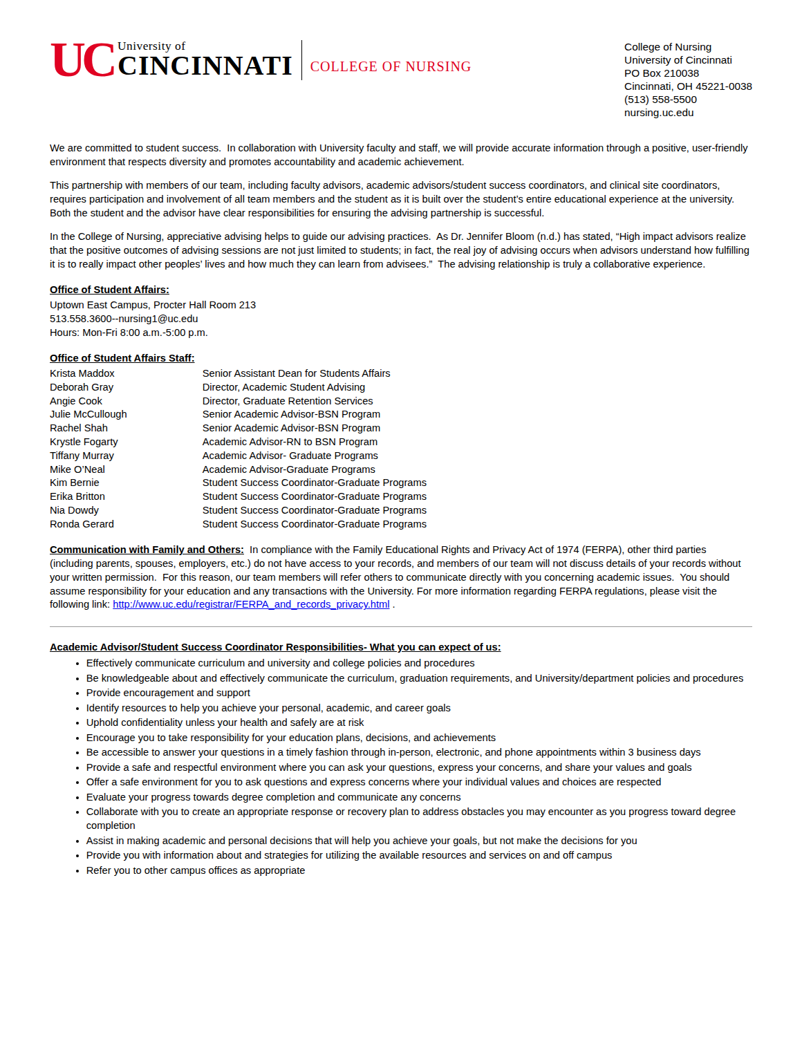UC
University of CINCINNATI
COLLEGE OF NURSING
College of Nursing
University of Cincinnati
PO Box 210038
Cincinnati, OH 45221-0038
(513) 558-5500
nursing.uc.edu
We are committed to student success. In collaboration with University faculty and staff, we will provide accurate information through a positive, user-friendly environment that respects diversity and promotes accountability and academic achievement.
This partnership with members of our team, including faculty advisors, academic advisors/student success coordinators, and clinical site coordinators, requires participation and involvement of all team members and the student as it is built over the student’s entire educational experience at the university. Both the student and the advisor have clear responsibilities for ensuring the advising partnership is successful.
In the College of Nursing, appreciative advising helps to guide our advising practices. As Dr. Jennifer Bloom (n.d.) has stated, “High impact advisors realize that the positive outcomes of advising sessions are not just limited to students; in fact, the real joy of advising occurs when advisors understand how fulfilling it is to really impact other peoples’ lives and how much they can learn from advisees.” The advising relationship is truly a collaborative experience.
Office of Student Affairs:
Uptown East Campus, Procter Hall Room 213
513.558.3600--nursing1@uc.edu
Hours: Mon-Fri 8:00 a.m.-5:00 p.m.
Office of Student Affairs Staff:
| Krista Maddox | Senior Assistant Dean for Students Affairs |
| Deborah Gray | Director, Academic Student Advising |
| Angie Cook | Director, Graduate Retention Services |
| Julie McCullough | Senior Academic Advisor-BSN Program |
| Rachel Shah | Senior Academic Advisor-BSN Program |
| Krystle Fogarty | Academic Advisor-RN to BSN Program |
| Tiffany Murray | Academic Advisor- Graduate Programs |
| Mike O’Neal | Academic Advisor-Graduate Programs |
| Kim Bernie | Student Success Coordinator-Graduate Programs |
| Erika Britton | Student Success Coordinator-Graduate Programs |
| Nia Dowdy | Student Success Coordinator-Graduate Programs |
| Ronda Gerard | Student Success Coordinator-Graduate Programs |
Communication with Family and Others: In compliance with the Family Educational Rights and Privacy Act of 1974 (FERPA), other third parties (including parents, spouses, employers, etc.) do not have access to your records, and members of our team will not discuss details of your records without your written permission. For this reason, our team members will refer others to communicate directly with you concerning academic issues. You should assume responsibility for your education and any transactions with the University. For more information regarding FERPA regulations, please visit the following link: http://www.uc.edu/registrar/FERPA_and_records_privacy.html .
Academic Advisor/Student Success Coordinator Responsibilities- What you can expect of us:
Effectively communicate curriculum and university and college policies and procedures
Be knowledgeable about and effectively communicate the curriculum, graduation requirements, and University/department policies and procedures
Provide encouragement and support
Identify resources to help you achieve your personal, academic, and career goals
Uphold confidentiality unless your health and safely are at risk
Encourage you to take responsibility for your education plans, decisions, and achievements
Be accessible to answer your questions in a timely fashion through in-person, electronic, and phone appointments within 3 business days
Provide a safe and respectful environment where you can ask your questions, express your concerns, and share your values and goals
Offer a safe environment for you to ask questions and express concerns where your individual values and choices are respected
Evaluate your progress towards degree completion and communicate any concerns
Collaborate with you to create an appropriate response or recovery plan to address obstacles you may encounter as you progress toward degree completion
Assist in making academic and personal decisions that will help you achieve your goals, but not make the decisions for you
Provide you with information about and strategies for utilizing the available resources and services on and off campus
Refer you to other campus offices as appropriate